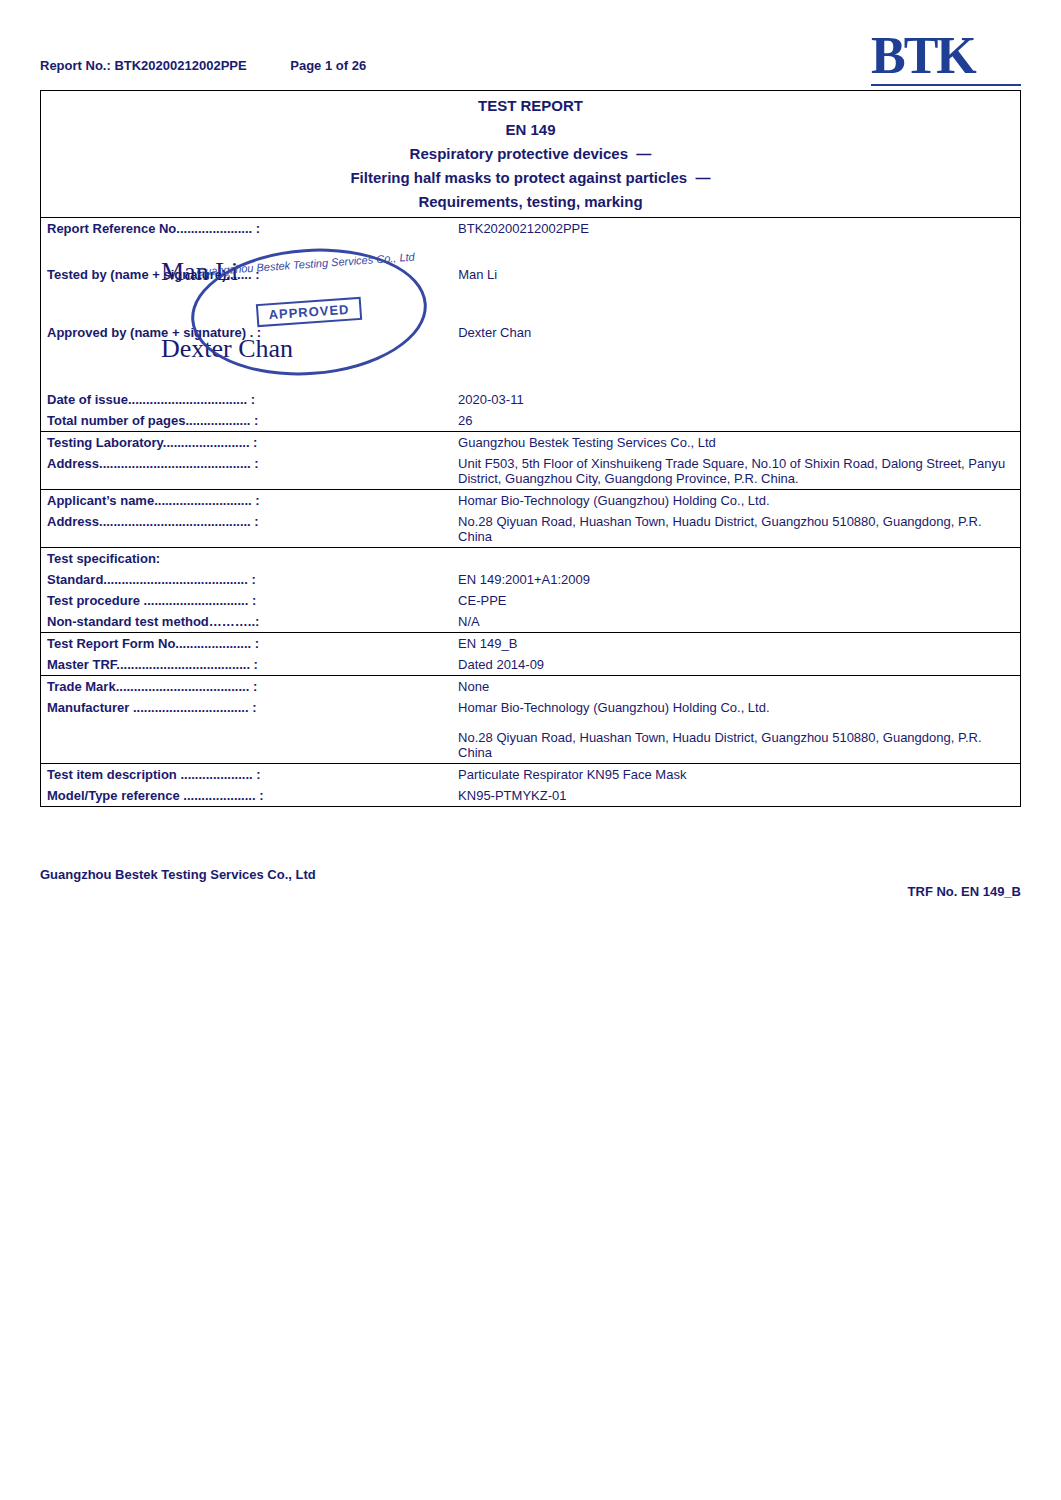Report No.: BTK20200212002PPE Page 1 of 26
BTK
| TEST REPORT EN 149 Respiratory protective devices — Filtering half masks to protect against particles — Requirements, testing, marking |
| Report Reference No ..................... : | BTK20200212002PPE |
| / Tested by (name + signature) ....... : / Man Li / / Approved by (name + signature) . : / Dexter Chan / Man Li Dexter Chan Guangzhou Bestek Testing Services Co., Ltd APPROVED |
| Date of issue ................................. : | 2020-03-11 |
| Total number of pages .................. : | 26 |
| Testing Laboratory ........................ : | Guangzhou Bestek Testing Services Co., Ltd |
| Address .......................................... : | Unit F503, 5th Floor of Xinshuikeng Trade Square, No.10 of Shixin Road, Dalong Street, Panyu District, Guangzhou City, Guangdong Province, P.R. China. |
| Applicant’s name ........................... : | Homar Bio-Technology (Guangzhou) Holding Co., Ltd. |
| Address .......................................... : | No.28 Qiyuan Road, Huashan Town, Huadu District, Guangzhou 510880, Guangdong, P.R. China |
| Test specification: |
| Standard ........................................ : | EN 149:2001+A1:2009 |
| Test procedure ............................. : | CE-PPE |
| Non-standard test method ……….. : | N/A |
| Test Report Form No ..................... : | EN 149_B |
| Master TRF ..................................... : | Dated 2014-09 |
| Trade Mark ..................................... : | None |
| Manufacturer ................................ : | Homar Bio-Technology (Guangzhou) Holding Co., Ltd. No.28 Qiyuan Road, Huashan Town, Huadu District, Guangzhou 510880, Guangdong, P.R. China |
| Test item description .................... : | Particulate Respirator KN95 Face Mask |
| Model/Type reference .................... : | KN95-PTMYKZ-01 |
Guangzhou Bestek Testing Services Co., Ltd
TRF No. EN 149_B